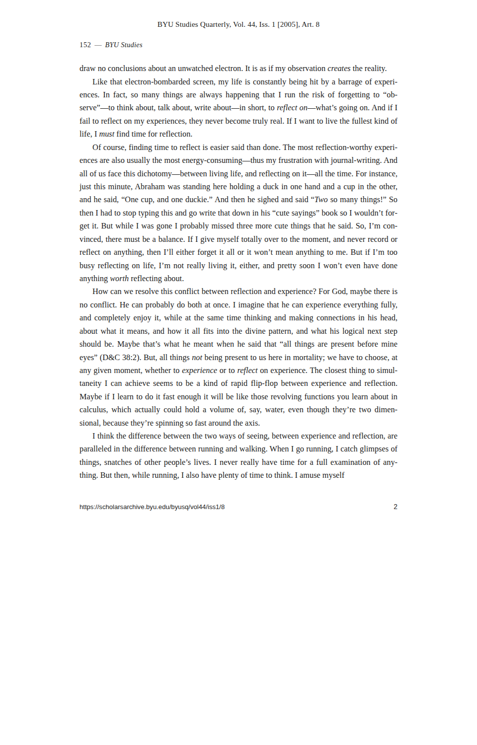BYU Studies Quarterly, Vol. 44, Iss. 1 [2005], Art. 8
152—BYU Studies
draw no conclusions about an unwatched electron. It is as if my observation creates the reality.
Like that electron-bombarded screen, my life is constantly being hit by a barrage of experiences. In fact, so many things are always happening that I run the risk of forgetting to “observe”—to think about, talk about, write about—in short, to reflect on—what’s going on. And if I fail to reflect on my experiences, they never become truly real. If I want to live the fullest kind of life, I must find time for reflection.
Of course, finding time to reflect is easier said than done. The most reflection-worthy experiences are also usually the most energy-consuming—thus my frustration with journal-writing. And all of us face this dichotomy—between living life, and reflecting on it—all the time. For instance, just this minute, Abraham was standing here holding a duck in one hand and a cup in the other, and he said, “One cup, and one duckie.” And then he sighed and said “Two so many things!” So then I had to stop typing this and go write that down in his “cute sayings” book so I wouldn’t forget it. But while I was gone I probably missed three more cute things that he said. So, I’m convinced, there must be a balance. If I give myself totally over to the moment, and never record or reflect on anything, then I’ll either forget it all or it won’t mean anything to me. But if I’m too busy reflecting on life, I’m not really living it, either, and pretty soon I won’t even have done anything worth reflecting about.
How can we resolve this conflict between reflection and experience? For God, maybe there is no conflict. He can probably do both at once. I imagine that he can experience everything fully, and completely enjoy it, while at the same time thinking and making connections in his head, about what it means, and how it all fits into the divine pattern, and what his logical next step should be. Maybe that’s what he meant when he said that “all things are present before mine eyes” (D&C 38:2). But, all things not being present to us here in mortality; we have to choose, at any given moment, whether to experience or to reflect on experience. The closest thing to simultaneity I can achieve seems to be a kind of rapid flip-flop between experience and reflection. Maybe if I learn to do it fast enough it will be like those revolving functions you learn about in calculus, which actually could hold a volume of, say, water, even though they’re two dimensional, because they’re spinning so fast around the axis.
I think the difference between the two ways of seeing, between experience and reflection, are paralleled in the difference between running and walking. When I go running, I catch glimpses of things, snatches of other people’s lives. I never really have time for a full examination of anything. But then, while running, I also have plenty of time to think. I amuse myself
https://scholarsarchive.byu.edu/byusq/vol44/iss1/8 2